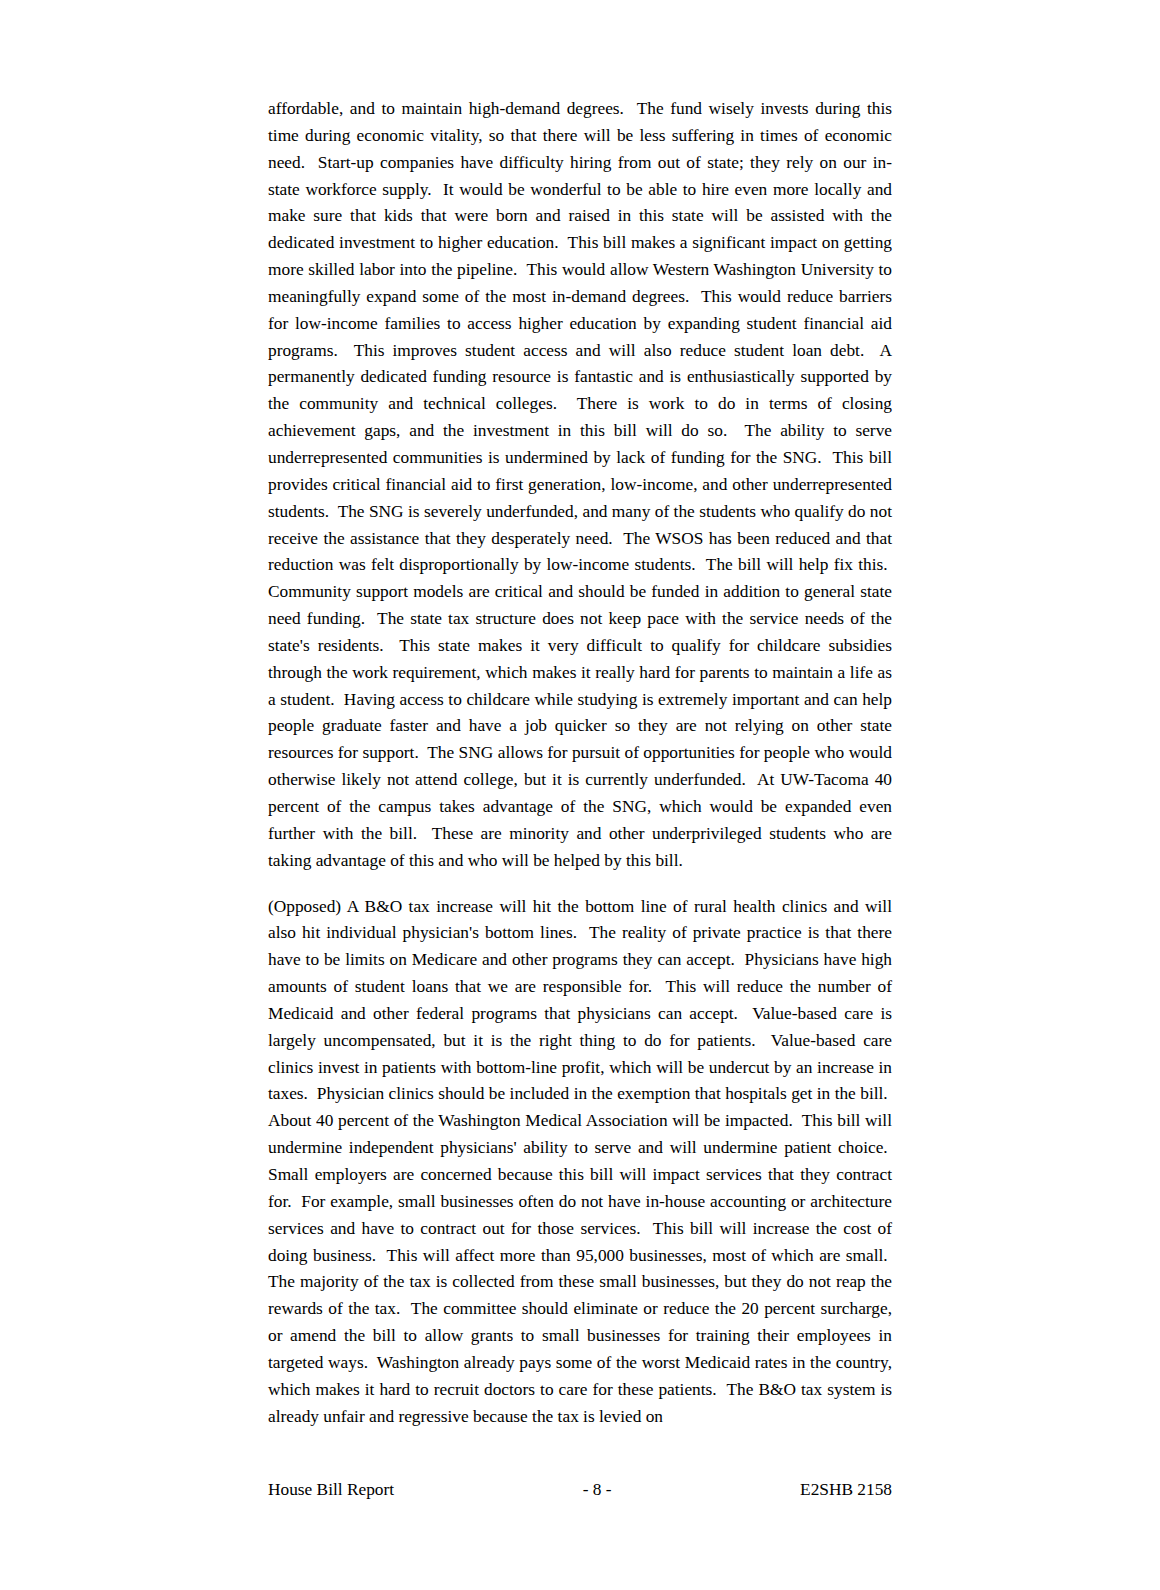affordable, and to maintain high-demand degrees. The fund wisely invests during this time during economic vitality, so that there will be less suffering in times of economic need. Start-up companies have difficulty hiring from out of state; they rely on our in-state workforce supply. It would be wonderful to be able to hire even more locally and make sure that kids that were born and raised in this state will be assisted with the dedicated investment to higher education. This bill makes a significant impact on getting more skilled labor into the pipeline. This would allow Western Washington University to meaningfully expand some of the most in-demand degrees. This would reduce barriers for low-income families to access higher education by expanding student financial aid programs. This improves student access and will also reduce student loan debt. A permanently dedicated funding resource is fantastic and is enthusiastically supported by the community and technical colleges. There is work to do in terms of closing achievement gaps, and the investment in this bill will do so. The ability to serve underrepresented communities is undermined by lack of funding for the SNG. This bill provides critical financial aid to first generation, low-income, and other underrepresented students. The SNG is severely underfunded, and many of the students who qualify do not receive the assistance that they desperately need. The WSOS has been reduced and that reduction was felt disproportionally by low-income students. The bill will help fix this. Community support models are critical and should be funded in addition to general state need funding. The state tax structure does not keep pace with the service needs of the state's residents. This state makes it very difficult to qualify for childcare subsidies through the work requirement, which makes it really hard for parents to maintain a life as a student. Having access to childcare while studying is extremely important and can help people graduate faster and have a job quicker so they are not relying on other state resources for support. The SNG allows for pursuit of opportunities for people who would otherwise likely not attend college, but it is currently underfunded. At UW-Tacoma 40 percent of the campus takes advantage of the SNG, which would be expanded even further with the bill. These are minority and other underprivileged students who are taking advantage of this and who will be helped by this bill.
(Opposed) A B&O tax increase will hit the bottom line of rural health clinics and will also hit individual physician's bottom lines. The reality of private practice is that there have to be limits on Medicare and other programs they can accept. Physicians have high amounts of student loans that we are responsible for. This will reduce the number of Medicaid and other federal programs that physicians can accept. Value-based care is largely uncompensated, but it is the right thing to do for patients. Value-based care clinics invest in patients with bottom-line profit, which will be undercut by an increase in taxes. Physician clinics should be included in the exemption that hospitals get in the bill. About 40 percent of the Washington Medical Association will be impacted. This bill will undermine independent physicians' ability to serve and will undermine patient choice. Small employers are concerned because this bill will impact services that they contract for. For example, small businesses often do not have in-house accounting or architecture services and have to contract out for those services. This bill will increase the cost of doing business. This will affect more than 95,000 businesses, most of which are small. The majority of the tax is collected from these small businesses, but they do not reap the rewards of the tax. The committee should eliminate or reduce the 20 percent surcharge, or amend the bill to allow grants to small businesses for training their employees in targeted ways. Washington already pays some of the worst Medicaid rates in the country, which makes it hard to recruit doctors to care for these patients. The B&O tax system is already unfair and regressive because the tax is levied on
House Bill Report
- 8 -
E2SHB 2158